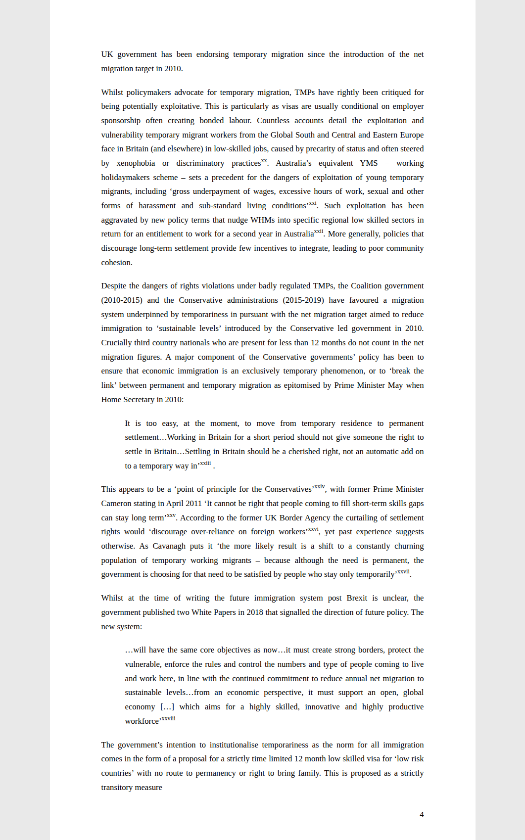UK government has been endorsing temporary migration since the introduction of the net migration target in 2010.
Whilst policymakers advocate for temporary migration, TMPs have rightly been critiqued for being potentially exploitative. This is particularly as visas are usually conditional on employer sponsorship often creating bonded labour. Countless accounts detail the exploitation and vulnerability temporary migrant workers from the Global South and Central and Eastern Europe face in Britain (and elsewhere) in low-skilled jobs, caused by precarity of status and often steered by xenophobia or discriminatory practicesxx. Australia’s equivalent YMS – working holidaymakers scheme – sets a precedent for the dangers of exploitation of young temporary migrants, including ‘gross underpayment of wages, excessive hours of work, sexual and other forms of harassment and sub-standard living conditions’xxi. Such exploitation has been aggravated by new policy terms that nudge WHMs into specific regional low skilled sectors in return for an entitlement to work for a second year in Australiaxxii. More generally, policies that discourage long-term settlement provide few incentives to integrate, leading to poor community cohesion.
Despite the dangers of rights violations under badly regulated TMPs, the Coalition government (2010-2015) and the Conservative administrations (2015-2019) have favoured a migration system underpinned by temporariness in pursuant with the net migration target aimed to reduce immigration to ‘sustainable levels’ introduced by the Conservative led government in 2010. Crucially third country nationals who are present for less than 12 months do not count in the net migration figures. A major component of the Conservative governments’ policy has been to ensure that economic immigration is an exclusively temporary phenomenon, or to ‘break the link’ between permanent and temporary migration as epitomised by Prime Minister May when Home Secretary in 2010:
It is too easy, at the moment, to move from temporary residence to permanent settlement…Working in Britain for a short period should not give someone the right to settle in Britain…Settling in Britain should be a cherished right, not an automatic add on to a temporary way in’xxiii .
This appears to be a ‘point of principle for the Conservatives’xxiv, with former Prime Minister Cameron stating in April 2011 ‘It cannot be right that people coming to fill short-term skills gaps can stay long term’xxv. According to the former UK Border Agency the curtailing of settlement rights would ‘discourage over-reliance on foreign workers’xxvi, yet past experience suggests otherwise. As Cavanagh puts it ‘the more likely result is a shift to a constantly churning population of temporary working migrants – because although the need is permanent, the government is choosing for that need to be satisfied by people who stay only temporarily’xxvii.
Whilst at the time of writing the future immigration system post Brexit is unclear, the government published two White Papers in 2018 that signalled the direction of future policy. The new system:
…will have the same core objectives as now…it must create strong borders, protect the vulnerable, enforce the rules and control the numbers and type of people coming to live and work here, in line with the continued commitment to reduce annual net migration to sustainable levels…from an economic perspective, it must support an open, global economy […] which aims for a highly skilled, innovative and highly productive workforce’xxviii
The government’s intention to institutionalise temporariness as the norm for all immigration comes in the form of a proposal for a strictly time limited 12 month low skilled visa for ‘low risk countries’ with no route to permanency or right to bring family. This is proposed as a strictly transitory measure
4